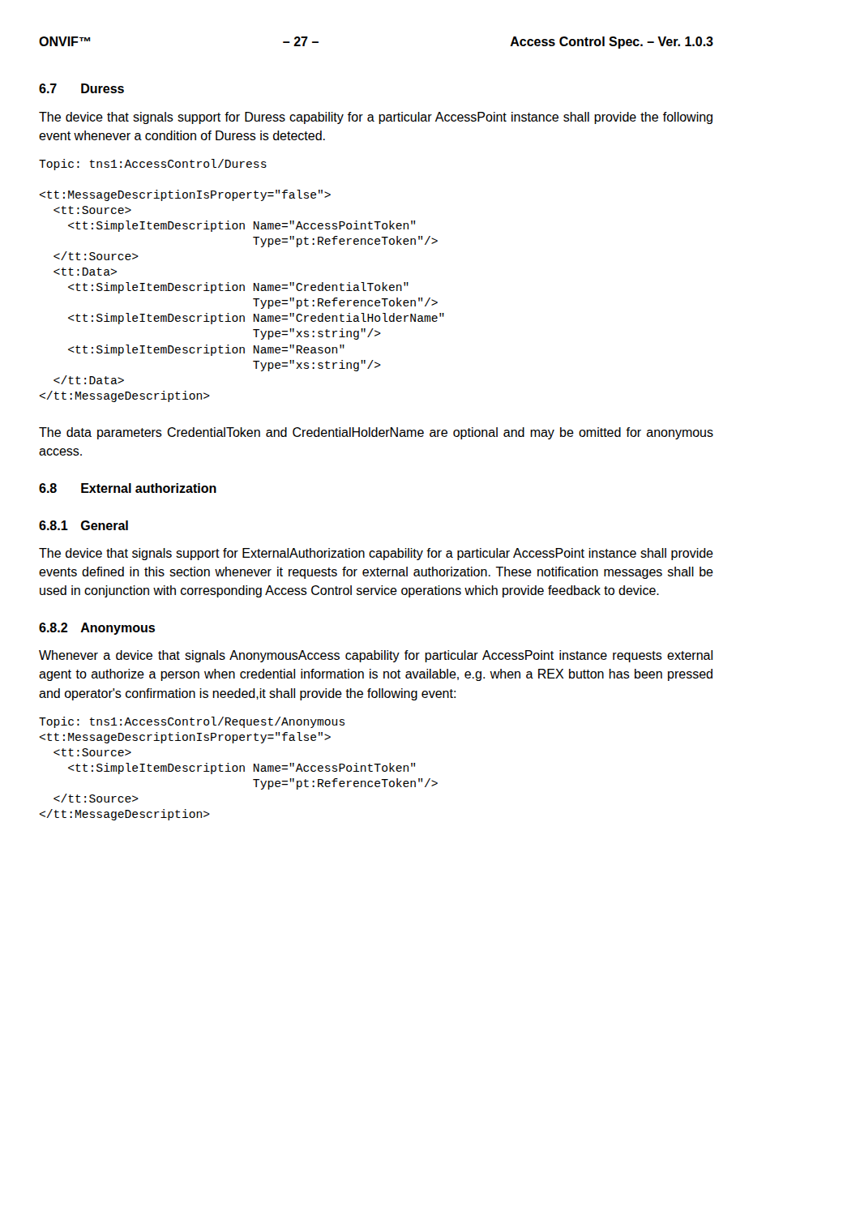ONVIF™
– 27 –
Access Control Spec. – Ver. 1.0.3
6.7 Duress
The device that signals support for Duress capability for a particular AccessPoint instance shall provide the following event whenever a condition of Duress is detected.
Topic: tns1:AccessControl/Duress

<tt:MessageDescriptionIsProperty="false">
  <tt:Source>
    <tt:SimpleItemDescription Name="AccessPointToken"
                              Type="pt:ReferenceToken"/>
  </tt:Source>
  <tt:Data>
    <tt:SimpleItemDescription Name="CredentialToken"
                              Type="pt:ReferenceToken"/>
    <tt:SimpleItemDescription Name="CredentialHolderName"
                              Type="xs:string"/>
    <tt:SimpleItemDescription Name="Reason"
                              Type="xs:string"/>
  </tt:Data>
</tt:MessageDescription>
The data parameters CredentialToken and CredentialHolderName are optional and may be omitted for anonymous access.
6.8 External authorization
6.8.1 General
The device that signals support for ExternalAuthorization capability for a particular AccessPoint instance shall provide events defined in this section whenever it requests for external authorization. These notification messages shall be used in conjunction with corresponding Access Control service operations which provide feedback to device.
6.8.2 Anonymous
Whenever a device that signals AnonymousAccess capability for particular AccessPoint instance requests external agent to authorize a person when credential information is not available, e.g. when a REX button has been pressed and operator's confirmation is needed,it shall provide the following event:
Topic: tns1:AccessControl/Request/Anonymous
<tt:MessageDescriptionIsProperty="false">
  <tt:Source>
    <tt:SimpleItemDescription Name="AccessPointToken"
                              Type="pt:ReferenceToken"/>
  </tt:Source>
</tt:MessageDescription>